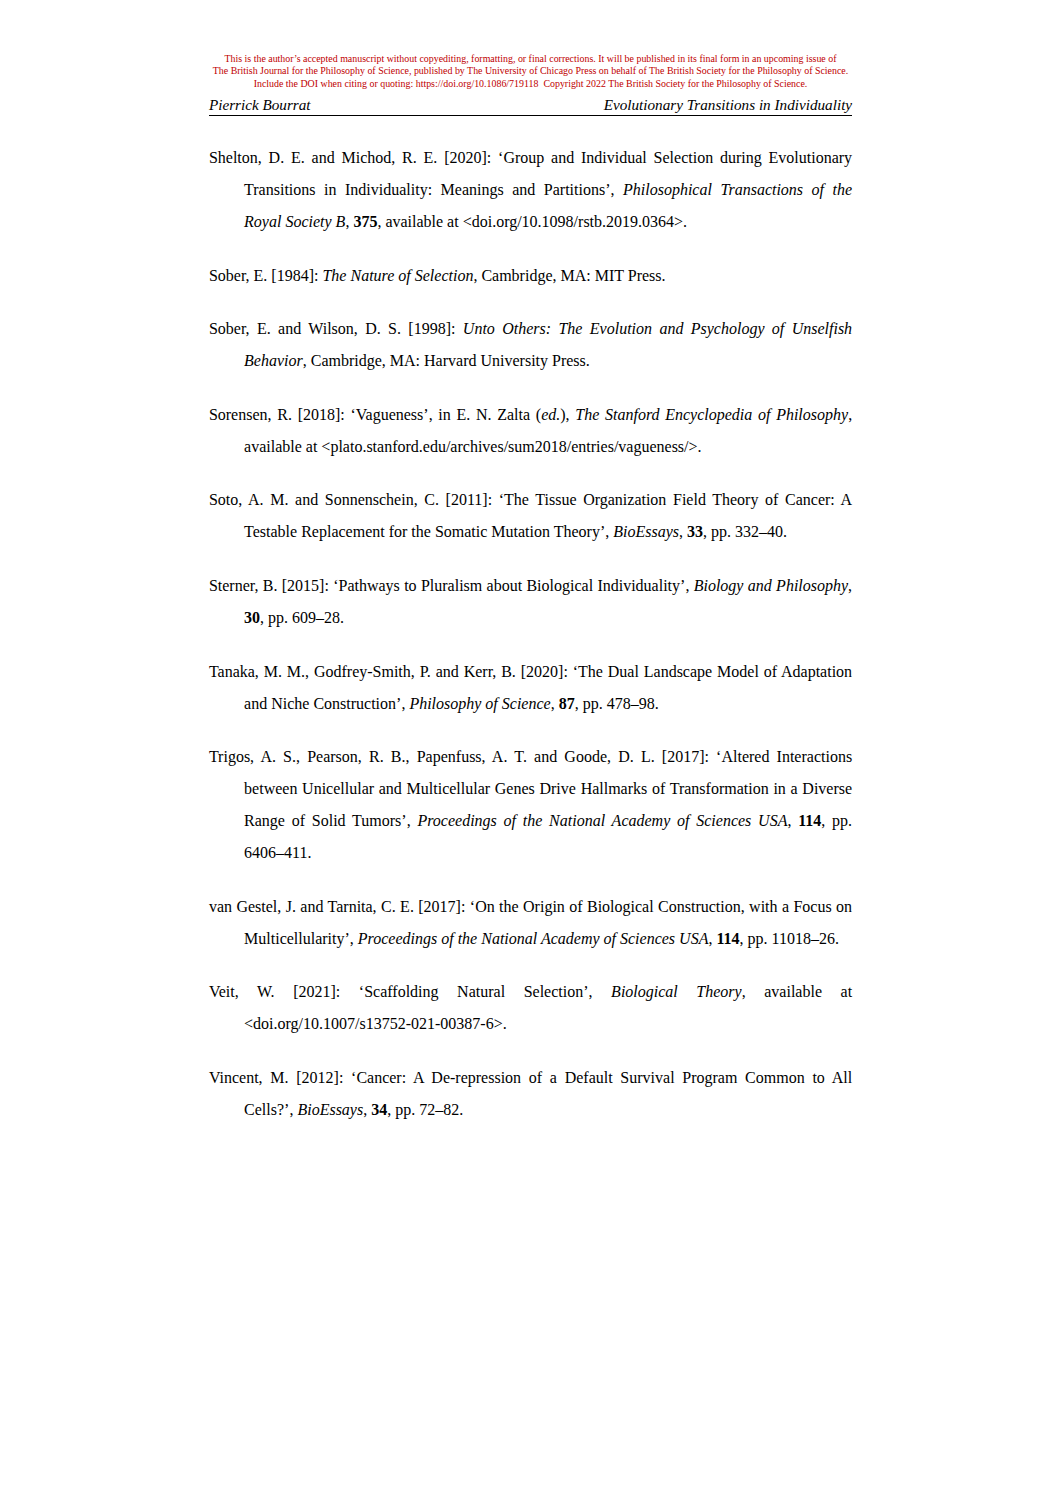This is the author’s accepted manuscript without copyediting, formatting, or final corrections. It will be published in its final form in an upcoming issue of
The British Journal for the Philosophy of Science, published by The University of Chicago Press on behalf of The British Society for the Philosophy of Science.
Include the DOI when citing or quoting: https://doi.org/10.1086/719118 Copyright 2022 The British Society for the Philosophy of Science.
Pierrick Bourrat Evolutionary Transitions in Individuality
Shelton, D. E. and Michod, R. E. [2020]: ‘Group and Individual Selection during Evolutionary Transitions in Individuality: Meanings and Partitions’, Philosophical Transactions of the Royal Society B, 375, available at <doi.org/10.1098/rstb.2019.0364>.
Sober, E. [1984]: The Nature of Selection, Cambridge, MA: MIT Press.
Sober, E. and Wilson, D. S. [1998]: Unto Others: The Evolution and Psychology of Unselfish Behavior, Cambridge, MA: Harvard University Press.
Sorensen, R. [2018]: ‘Vagueness’, in E. N. Zalta (ed.), The Stanford Encyclopedia of Philosophy, available at <plato.stanford.edu/archives/sum2018/entries/vagueness/>.
Soto, A. M. and Sonnenschein, C. [2011]: ‘The Tissue Organization Field Theory of Cancer: A Testable Replacement for the Somatic Mutation Theory’, BioEssays, 33, pp. 332–40.
Sterner, B. [2015]: ‘Pathways to Pluralism about Biological Individuality’, Biology and Philosophy, 30, pp. 609–28.
Tanaka, M. M., Godfrey-Smith, P. and Kerr, B. [2020]: ‘The Dual Landscape Model of Adaptation and Niche Construction’, Philosophy of Science, 87, pp. 478–98.
Trigos, A. S., Pearson, R. B., Papenfuss, A. T. and Goode, D. L. [2017]: ‘Altered Interactions between Unicellular and Multicellular Genes Drive Hallmarks of Transformation in a Diverse Range of Solid Tumors’, Proceedings of the National Academy of Sciences USA, 114, pp. 6406–411.
van Gestel, J. and Tarnita, C. E. [2017]: ‘On the Origin of Biological Construction, with a Focus on Multicellularity’, Proceedings of the National Academy of Sciences USA, 114, pp. 11018–26.
Veit, W. [2021]: ‘Scaffolding Natural Selection’, Biological Theory, available at <doi.org/10.1007/s13752-021-00387-6>.
Vincent, M. [2012]: ‘Cancer: A De-repression of a Default Survival Program Common to All Cells?’, BioEssays, 34, pp. 72–82.